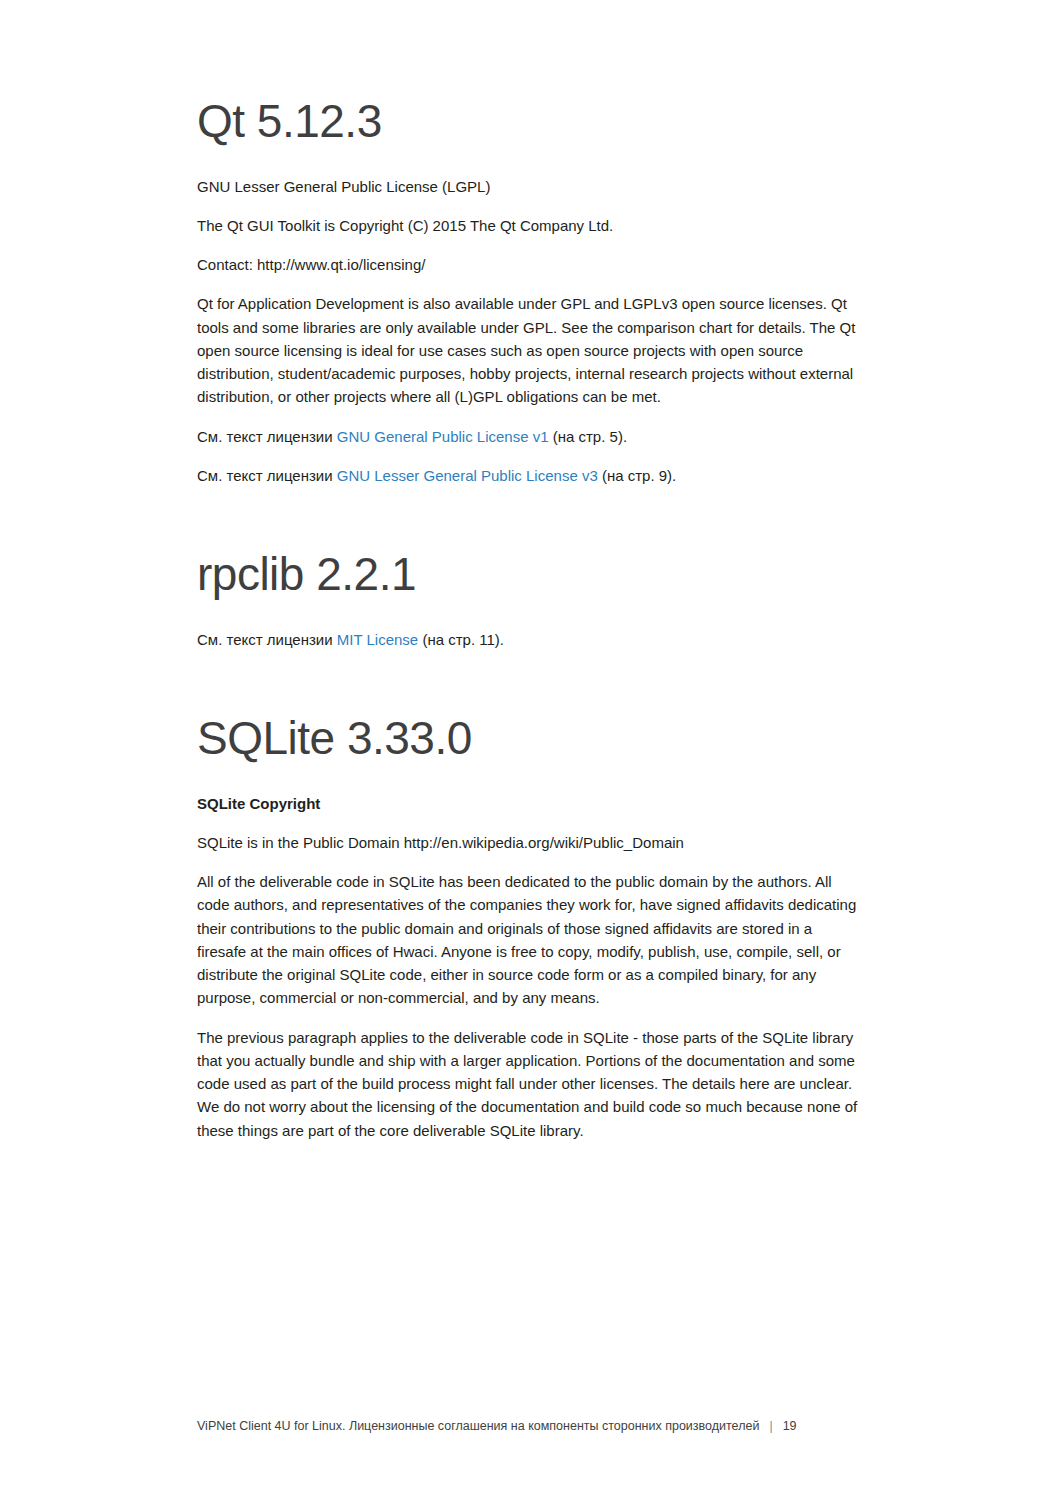Qt 5.12.3
GNU Lesser General Public License (LGPL)
The Qt GUI Toolkit is Copyright (C) 2015 The Qt Company Ltd.
Contact: http://www.qt.io/licensing/
Qt for Application Development is also available under GPL and LGPLv3 open source licenses. Qt tools and some libraries are only available under GPL. See the comparison chart for details. The Qt open source licensing is ideal for use cases such as open source projects with open source distribution, student/academic purposes, hobby projects, internal research projects without external distribution, or other projects where all (L)GPL obligations can be met.
См. текст лицензии GNU General Public License v1 (на стр. 5).
См. текст лицензии GNU Lesser General Public License v3 (на стр. 9).
rpclib 2.2.1
См. текст лицензии MIT License (на стр. 11).
SQLite 3.33.0
SQLite Copyright
SQLite is in the Public Domain http://en.wikipedia.org/wiki/Public_Domain
All of the deliverable code in SQLite has been dedicated to the public domain by the authors. All code authors, and representatives of the companies they work for, have signed affidavits dedicating their contributions to the public domain and originals of those signed affidavits are stored in a firesafe at the main offices of Hwaci. Anyone is free to copy, modify, publish, use, compile, sell, or distribute the original SQLite code, either in source code form or as a compiled binary, for any purpose, commercial or non-commercial, and by any means.
The previous paragraph applies to the deliverable code in SQLite - those parts of the SQLite library that you actually bundle and ship with a larger application. Portions of the documentation and some code used as part of the build process might fall under other licenses. The details here are unclear. We do not worry about the licensing of the documentation and build code so much because none of these things are part of the core deliverable SQLite library.
ViPNet Client 4U for Linux. Лицензионные соглашения на компоненты сторонних производителей | 19